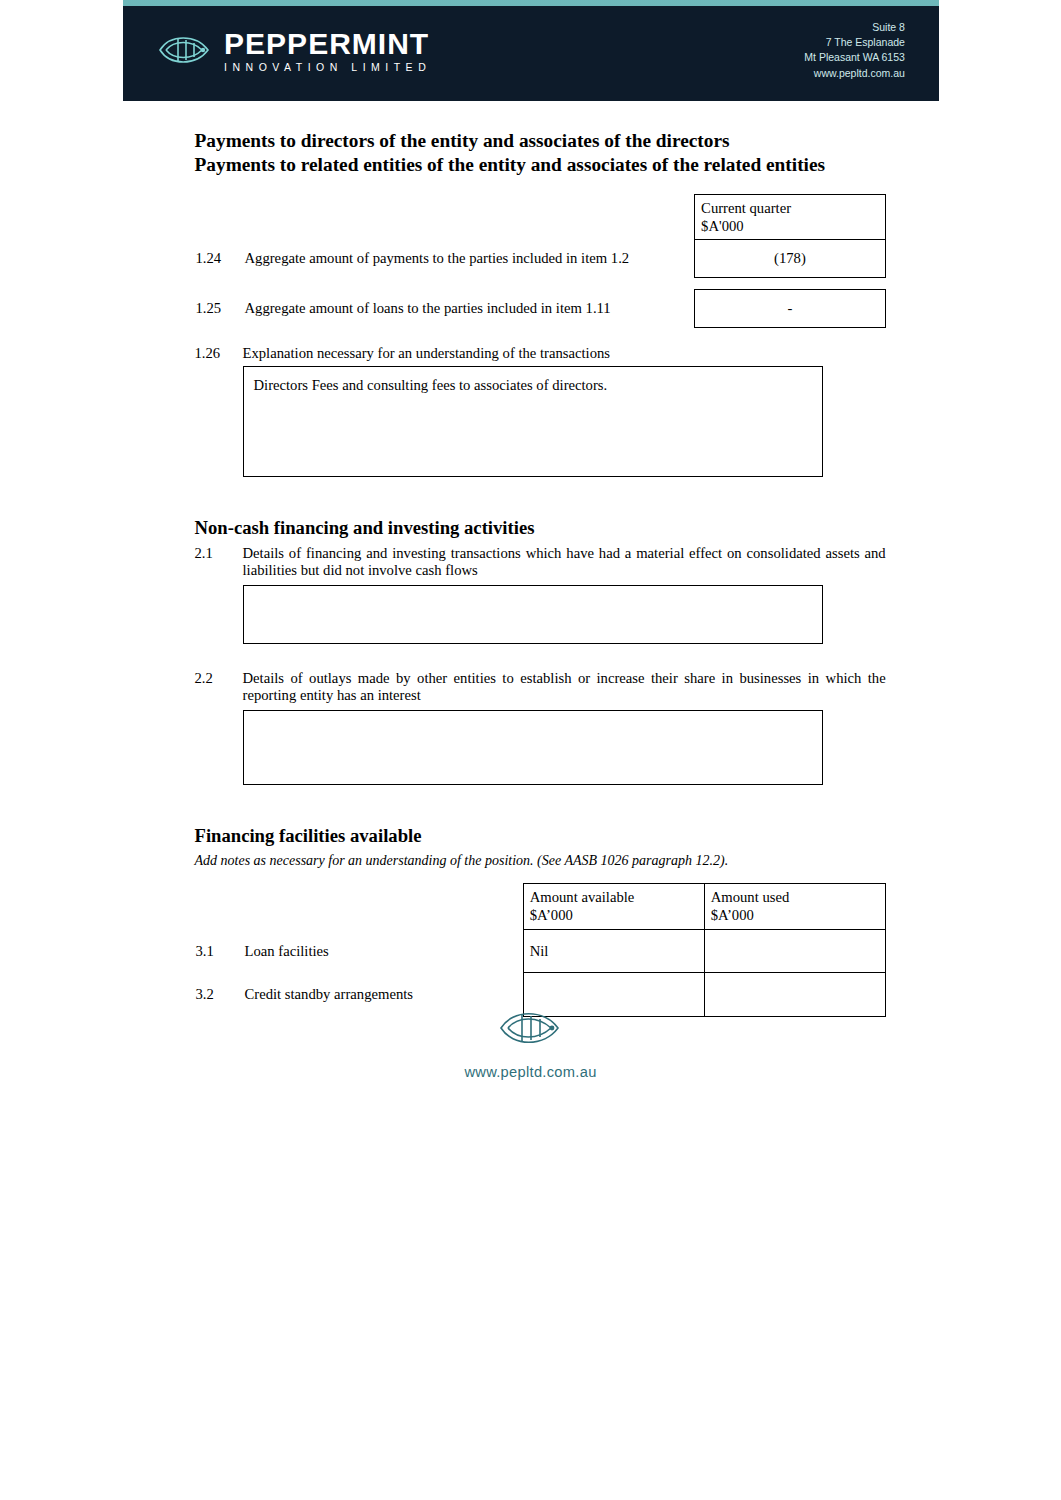PEPPERMINT
INNOVATION LIMITED
Suite 8
7 The Esplanade
Mt Pleasant WA 6153
www.pepltd.com.au
Payments to directors of the entity and associates of the directors
Payments to related entities of the entity and associates of the related entities
| | | Current quarter $A'000 |
| 1.24 | Aggregate amount of payments to the parties included in item 1.2 | (178) |
| 1.25 | Aggregate amount of loans to the parties included in item 1.11 | - |
1.26
Explanation necessary for an understanding of the transactions
Directors Fees and consulting fees to associates of directors.
Non-cash financing and investing activities
2.1
Details of financing and investing transactions which have had a material effect on consolidated assets and liabilities but did not involve cash flows
2.2
Details of outlays made by other entities to establish or increase their share in businesses in which the reporting entity has an interest
Financing facilities available
Add notes as necessary for an understanding of the position. (See AASB 1026 paragraph 12.2).
| | | Amount available $A’000 | Amount used $A’000 |
| 3.1 | Loan facilities | Nil | |
| 3.2 | Credit standby arrangements | | |
www.pepltd.com.au